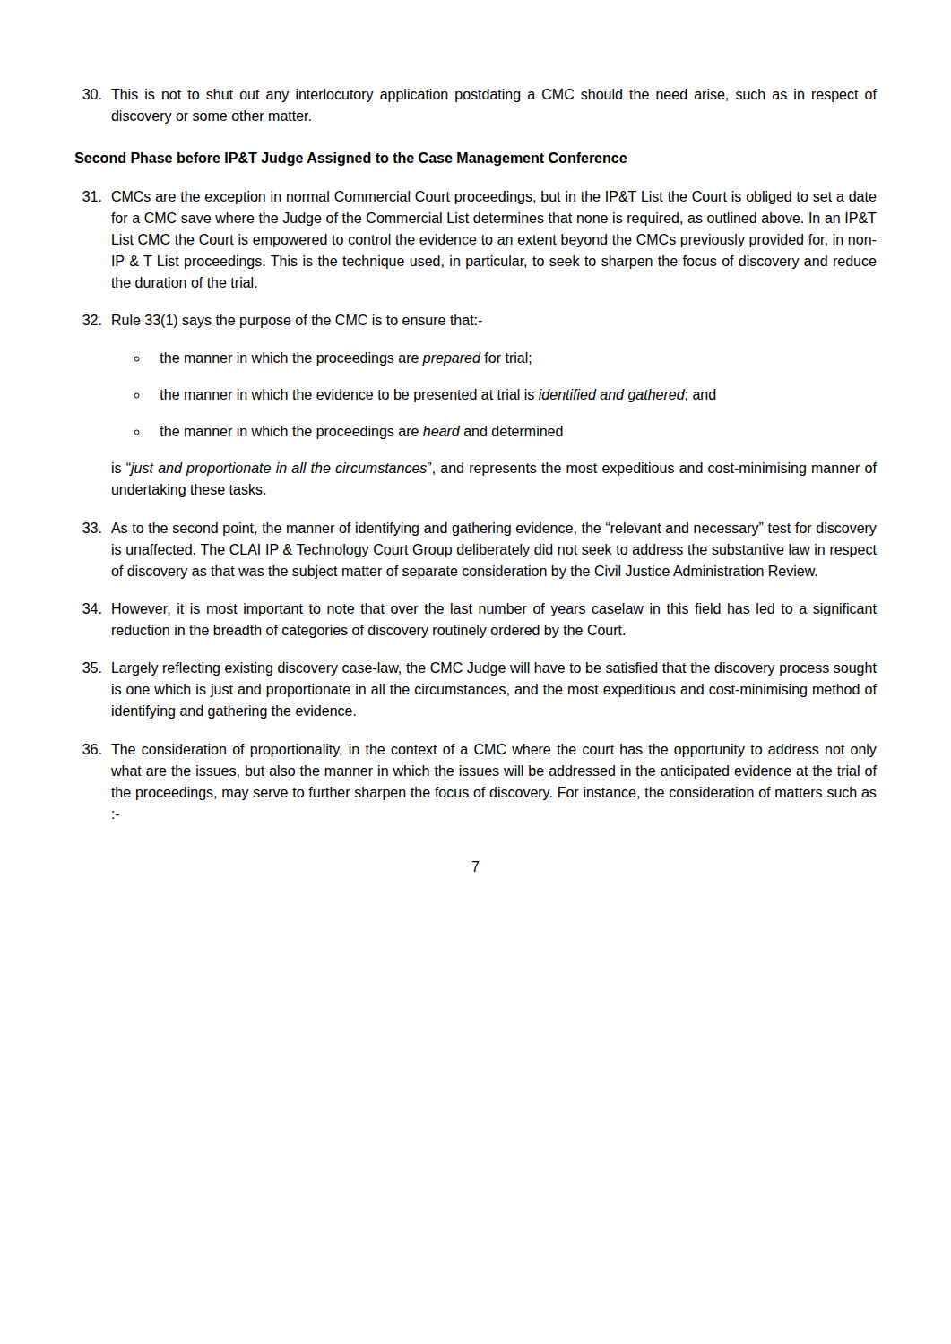This is not to shut out any interlocutory application postdating a CMC should the need arise, such as in respect of discovery or some other matter.
Second Phase before IP&T Judge Assigned to the Case Management Conference
CMCs are the exception in normal Commercial Court proceedings, but in the IP&T List the Court is obliged to set a date for a CMC save where the Judge of the Commercial List determines that none is required, as outlined above. In an IP&T List CMC the Court is empowered to control the evidence to an extent beyond the CMCs previously provided for, in non-IP & T List proceedings. This is the technique used, in particular, to seek to sharpen the focus of discovery and reduce the duration of the trial.
Rule 33(1) says the purpose of the CMC is to ensure that:-
the manner in which the proceedings are prepared for trial;
the manner in which the evidence to be presented at trial is identified and gathered; and
the manner in which the proceedings are heard and determined
is “just and proportionate in all the circumstances”, and represents the most expeditious and cost-minimising manner of undertaking these tasks.
As to the second point, the manner of identifying and gathering evidence, the “relevant and necessary” test for discovery is unaffected. The CLAI IP & Technology Court Group deliberately did not seek to address the substantive law in respect of discovery as that was the subject matter of separate consideration by the Civil Justice Administration Review.
However, it is most important to note that over the last number of years caselaw in this field has led to a significant reduction in the breadth of categories of discovery routinely ordered by the Court.
Largely reflecting existing discovery case-law, the CMC Judge will have to be satisfied that the discovery process sought is one which is just and proportionate in all the circumstances, and the most expeditious and cost-minimising method of identifying and gathering the evidence.
The consideration of proportionality, in the context of a CMC where the court has the opportunity to address not only what are the issues, but also the manner in which the issues will be addressed in the anticipated evidence at the trial of the proceedings, may serve to further sharpen the focus of discovery. For instance, the consideration of matters such as :-
7